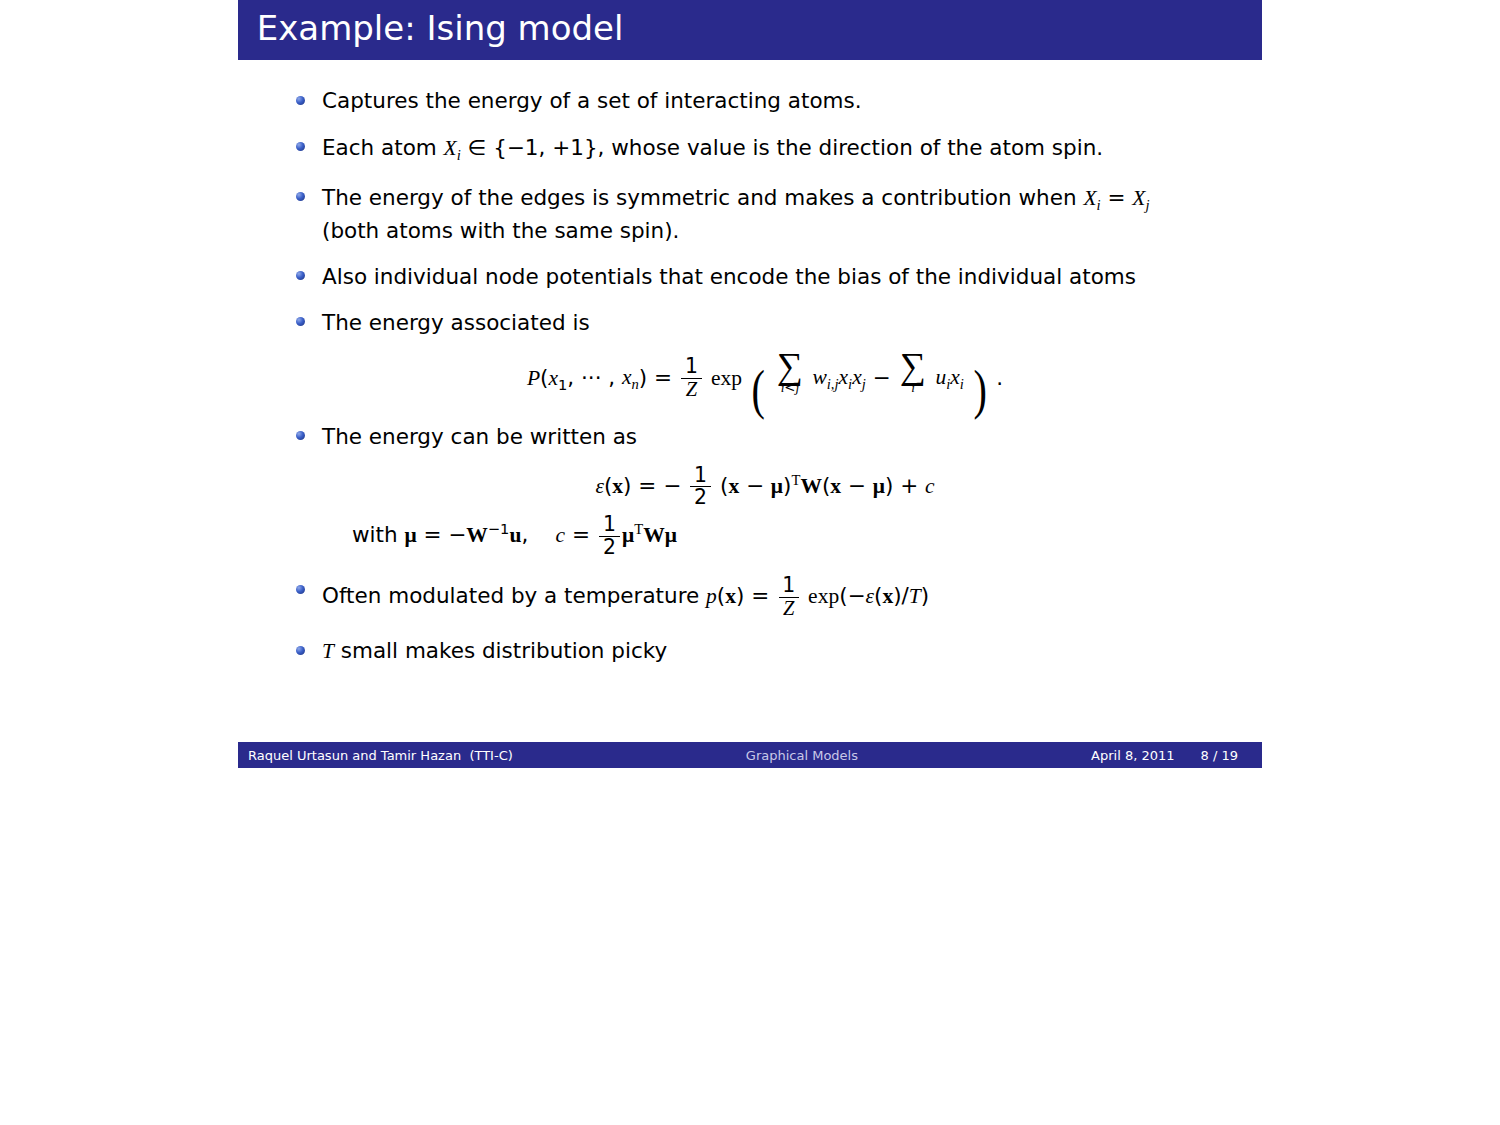Example: Ising model
Captures the energy of a set of interacting atoms.
Each atom Xi ∈ {−1, +1}, whose value is the direction of the atom spin.
The energy of the edges is symmetric and makes a contribution when Xi = Xj (both atoms with the same spin).
Also individual node potentials that encode the bias of the individual atoms
The energy associated is
P(x1, ··· , xn) = 1 Z exp ( ∑i<j wi,jxixj − ∑i uixi ) .
The energy can be written as
ε(x) = − 12 (x − μ)TW(x − μ) + c
with μ = −W−1u, c = 12 μTWμ
Often modulated by a temperature p(x) = 1 Z exp(−ε(x)/T)
T small makes distribution picky
Raquel Urtasun and Tamir Hazan (TTI-C)
Graphical Models
April 8, 20118 / 19